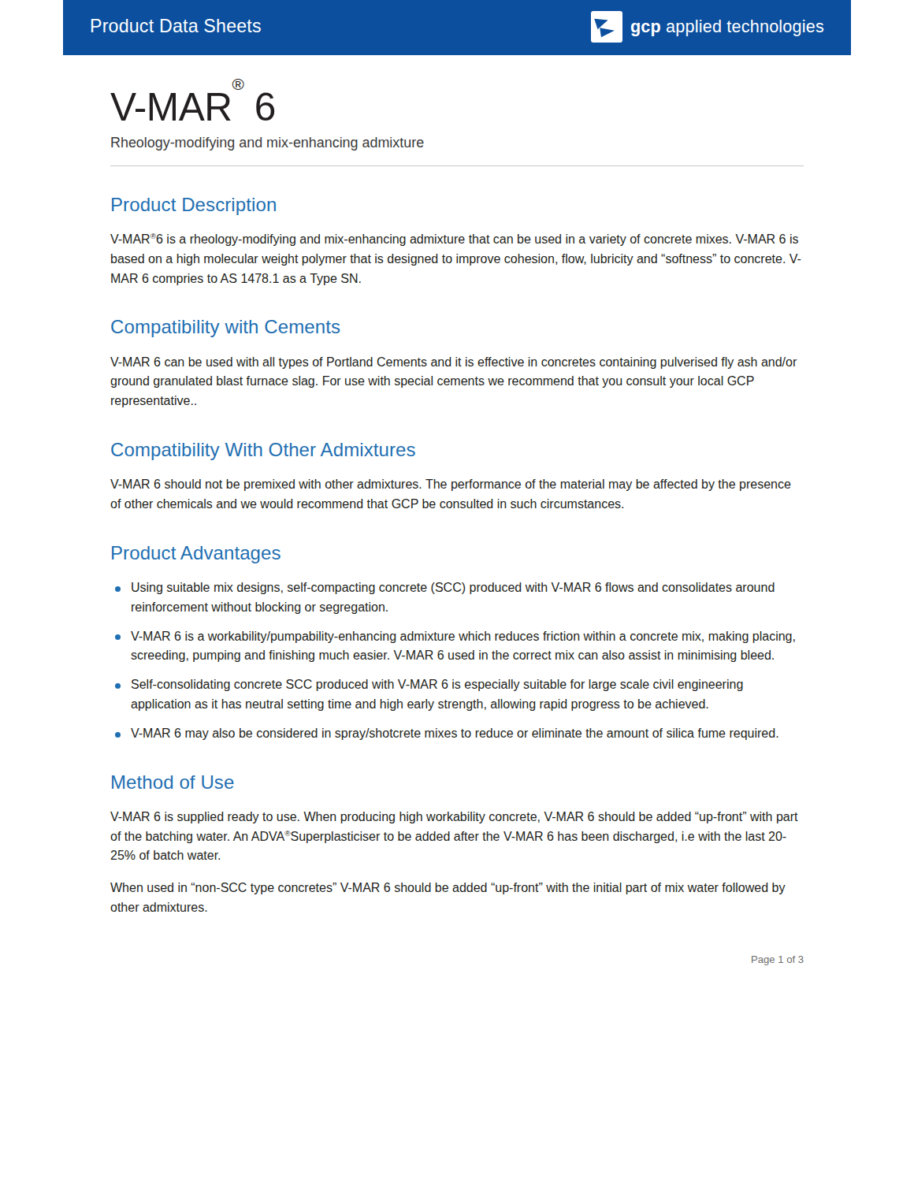Product Data Sheets
gcp applied technologies
V-MAR® 6
Rheology-modifying and mix-enhancing admixture
Product Description
V-MAR®6 is a rheology-modifying and mix-enhancing admixture that can be used in a variety of concrete mixes. V-MAR 6 is based on a high molecular weight polymer that is designed to improve cohesion, flow, lubricity and “softness” to concrete. V-MAR 6 compries to AS 1478.1 as a Type SN.
Compatibility with Cements
V-MAR 6 can be used with all types of Portland Cements and it is effective in concretes containing pulverised fly ash and/or ground granulated blast furnace slag. For use with special cements we recommend that you consult your local GCP representative..
Compatibility With Other Admixtures
V-MAR 6 should not be premixed with other admixtures. The performance of the material may be affected by the presence of other chemicals and we would recommend that GCP be consulted in such circumstances.
Product Advantages
Using suitable mix designs, self-compacting concrete (SCC) produced with V-MAR 6 flows and consolidates around reinforcement without blocking or segregation.
V-MAR 6 is a workability/pumpability-enhancing admixture which reduces friction within a concrete mix, making placing, screeding, pumping and finishing much easier. V-MAR 6 used in the correct mix can also assist in minimising bleed.
Self-consolidating concrete SCC produced with V-MAR 6 is especially suitable for large scale civil engineering application as it has neutral setting time and high early strength, allowing rapid progress to be achieved.
V-MAR 6 may also be considered in spray/shotcrete mixes to reduce or eliminate the amount of silica fume required.
Method of Use
V-MAR 6 is supplied ready to use. When producing high workability concrete, V-MAR 6 should be added “up-front” with part of the batching water. An ADVA®Superplasticiser to be added after the V-MAR 6 has been discharged, i.e with the last 20-25% of batch water.
When used in “non-SCC type concretes” V-MAR 6 should be added “up-front” with the initial part of mix water followed by other admixtures.
Page 1 of 3